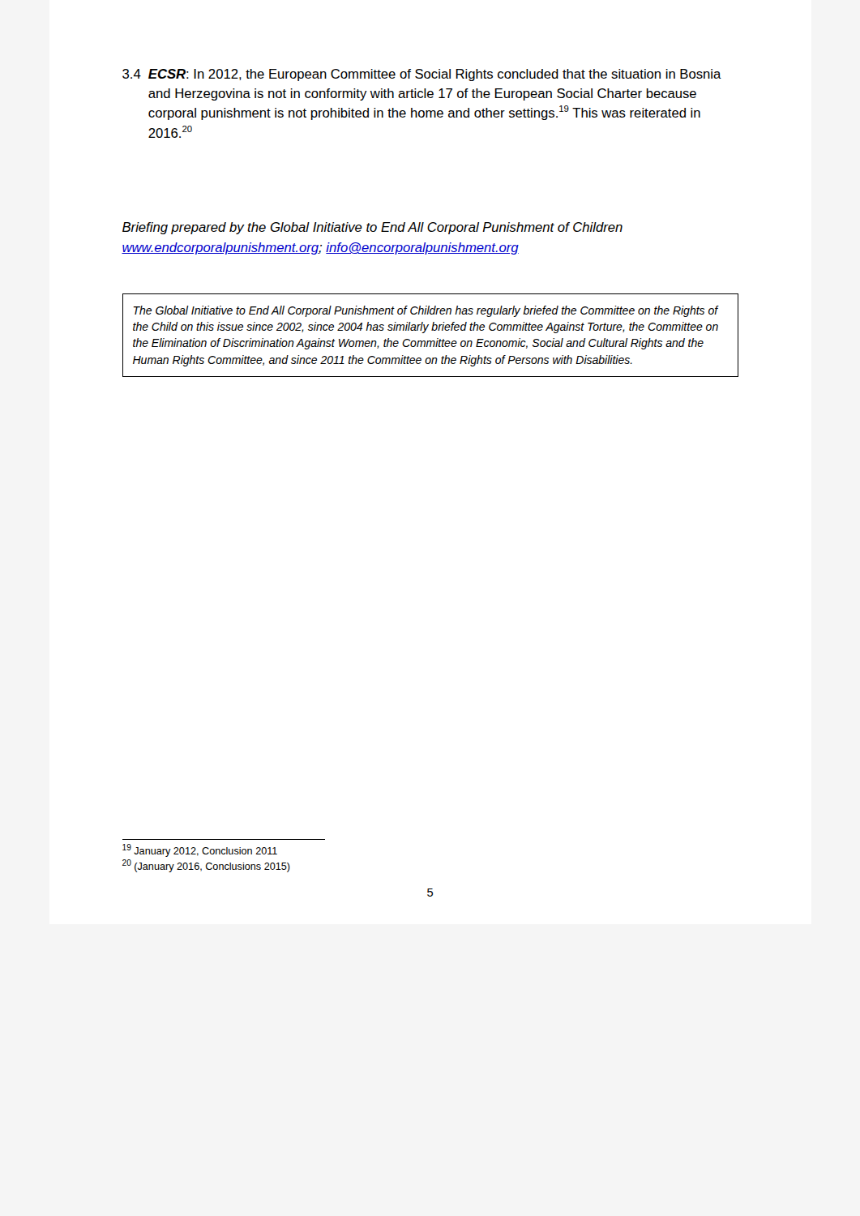3.4
ECSR: In 2012, the European Committee of Social Rights concluded that the situation in Bosnia and Herzegovina is not in conformity with article 17 of the European Social Charter because corporal punishment is not prohibited in the home and other settings.19 This was reiterated in 2016.20
Briefing prepared by the Global Initiative to End All Corporal Punishment of Children
www.endcorporalpunishment.org; info@encorporalpunishment.org
The Global Initiative to End All Corporal Punishment of Children has regularly briefed the Committee on the Rights of the Child on this issue since 2002, since 2004 has similarly briefed the Committee Against Torture, the Committee on the Elimination of Discrimination Against Women, the Committee on Economic, Social and Cultural Rights and the Human Rights Committee, and since 2011 the Committee on the Rights of Persons with Disabilities.
19 January 2012, Conclusion 2011
20 (January 2016, Conclusions 2015)
5